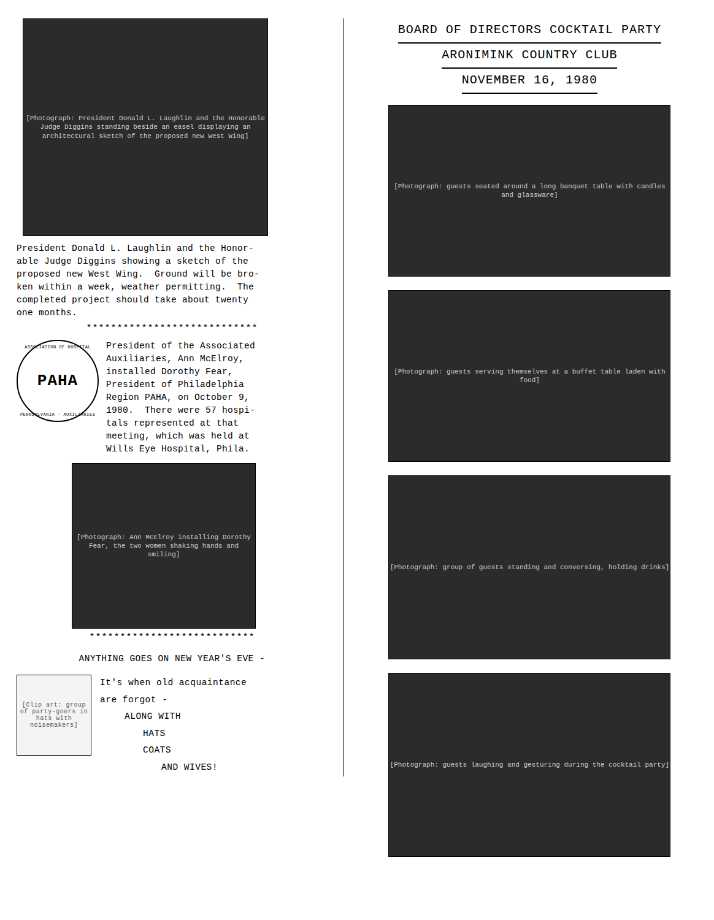[Photograph: President Donald L. Laughlin and the Honorable Judge Diggins standing beside an easel displaying an architectural sketch of the proposed new West Wing]
President Donald L. Laughlin and the Honor-
able Judge Diggins showing a sketch of the
proposed new West Wing. Ground will be bro-
ken within a week, weather permitting. The
completed project should take about twenty
one months.
****************************
ASSOCIATION OF HOSPITAL PENNSYLVANIA · AUXILIARIES PAHA
President of the Associated
Auxiliaries, Ann McElroy,
installed Dorothy Fear,
President of Philadelphia
Region PAHA, on October 9,
1980. There were 57 hospi-
tals represented at that
meeting, which was held at
Wills Eye Hospital, Phila.
[Photograph: Ann McElroy installing Dorothy Fear, the two women shaking hands and smiling]
***************************
ANYTHING GOES ON NEW YEAR'S EVE -
[Clip art: group of party-goers in hats with noisemakers]
It's when old acquaintance
are forgot -
ALONG WITH
HATS
COATS
AND WIVES!
BOARD OF DIRECTORS COCKTAIL PARTY
ARONIMINK COUNTRY CLUB
NOVEMBER 16, 1980
[Photograph: guests seated around a long banquet table with candles and glassware]
[Photograph: guests serving themselves at a buffet table laden with food]
[Photograph: group of guests standing and conversing, holding drinks]
[Photograph: guests laughing and gesturing during the cocktail party]